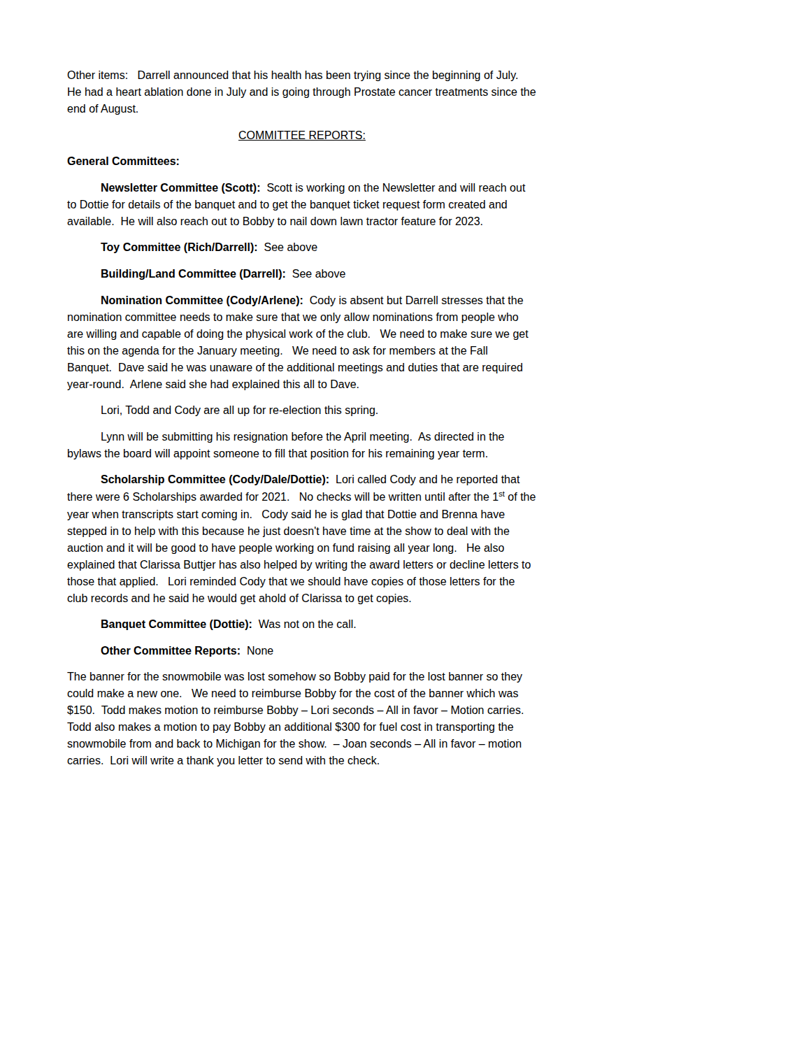Other items: Darrell announced that his health has been trying since the beginning of July. He had a heart ablation done in July and is going through Prostate cancer treatments since the end of August.
COMMITTEE REPORTS:
General Committees:
Newsletter Committee (Scott): Scott is working on the Newsletter and will reach out to Dottie for details of the banquet and to get the banquet ticket request form created and available. He will also reach out to Bobby to nail down lawn tractor feature for 2023.
Toy Committee (Rich/Darrell): See above
Building/Land Committee (Darrell): See above
Nomination Committee (Cody/Arlene): Cody is absent but Darrell stresses that the nomination committee needs to make sure that we only allow nominations from people who are willing and capable of doing the physical work of the club. We need to make sure we get this on the agenda for the January meeting. We need to ask for members at the Fall Banquet. Dave said he was unaware of the additional meetings and duties that are required year-round. Arlene said she had explained this all to Dave.
Lori, Todd and Cody are all up for re-election this spring.
Lynn will be submitting his resignation before the April meeting. As directed in the bylaws the board will appoint someone to fill that position for his remaining year term.
Scholarship Committee (Cody/Dale/Dottie): Lori called Cody and he reported that there were 6 Scholarships awarded for 2021. No checks will be written until after the 1st of the year when transcripts start coming in. Cody said he is glad that Dottie and Brenna have stepped in to help with this because he just doesn't have time at the show to deal with the auction and it will be good to have people working on fund raising all year long. He also explained that Clarissa Buttjer has also helped by writing the award letters or decline letters to those that applied. Lori reminded Cody that we should have copies of those letters for the club records and he said he would get ahold of Clarissa to get copies.
Banquet Committee (Dottie): Was not on the call.
Other Committee Reports: None
The banner for the snowmobile was lost somehow so Bobby paid for the lost banner so they could make a new one. We need to reimburse Bobby for the cost of the banner which was $150. Todd makes motion to reimburse Bobby – Lori seconds – All in favor – Motion carries. Todd also makes a motion to pay Bobby an additional $300 for fuel cost in transporting the snowmobile from and back to Michigan for the show. – Joan seconds – All in favor – motion carries. Lori will write a thank you letter to send with the check.